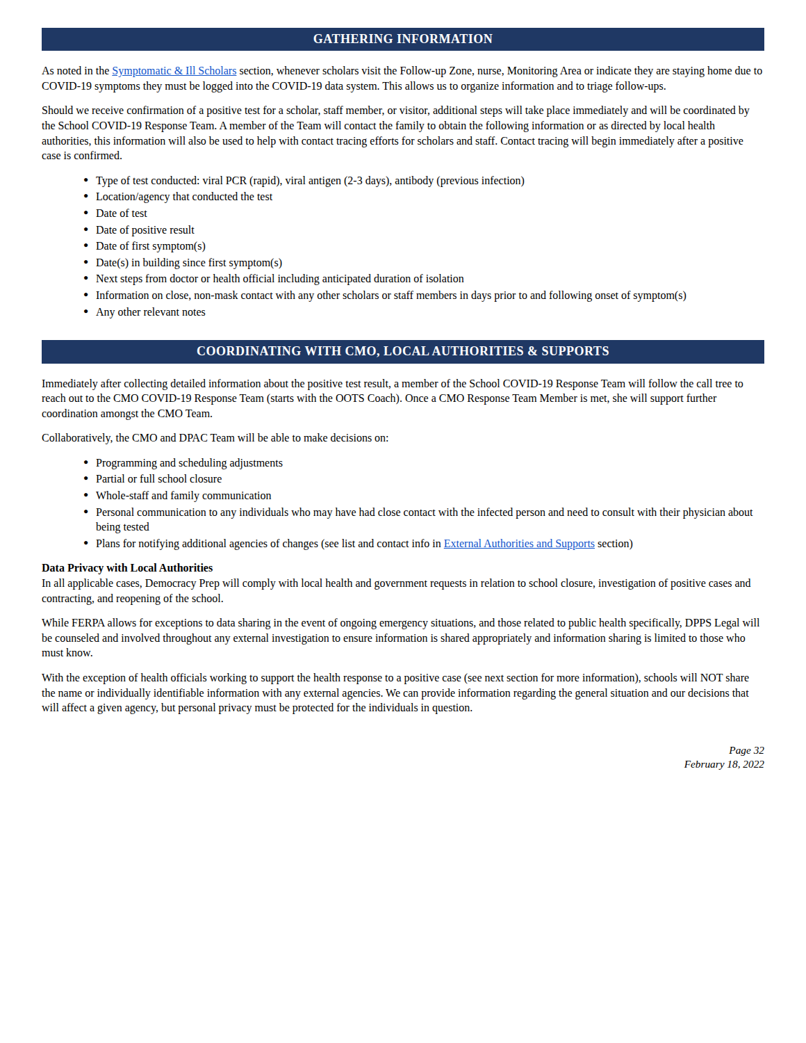GATHERING INFORMATION
As noted in the Symptomatic & Ill Scholars section, whenever scholars visit the Follow-up Zone, nurse, Monitoring Area or indicate they are staying home due to COVID-19 symptoms they must be logged into the COVID-19 data system. This allows us to organize information and to triage follow-ups.
Should we receive confirmation of a positive test for a scholar, staff member, or visitor, additional steps will take place immediately and will be coordinated by the School COVID-19 Response Team. A member of the Team will contact the family to obtain the following information or as directed by local health authorities, this information will also be used to help with contact tracing efforts for scholars and staff. Contact tracing will begin immediately after a positive case is confirmed.
Type of test conducted: viral PCR (rapid), viral antigen (2-3 days), antibody (previous infection)
Location/agency that conducted the test
Date of test
Date of positive result
Date of first symptom(s)
Date(s) in building since first symptom(s)
Next steps from doctor or health official including anticipated duration of isolation
Information on close, non-mask contact with any other scholars or staff members in days prior to and following onset of symptom(s)
Any other relevant notes
COORDINATING WITH CMO, LOCAL AUTHORITIES & SUPPORTS
Immediately after collecting detailed information about the positive test result, a member of the School COVID-19 Response Team will follow the call tree to reach out to the CMO COVID-19 Response Team (starts with the OOTS Coach). Once a CMO Response Team Member is met, she will support further coordination amongst the CMO Team.
Collaboratively, the CMO and DPAC Team will be able to make decisions on:
Programming and scheduling adjustments
Partial or full school closure
Whole-staff and family communication
Personal communication to any individuals who may have had close contact with the infected person and need to consult with their physician about being tested
Plans for notifying additional agencies of changes (see list and contact info in External Authorities and Supports section)
Data Privacy with Local Authorities
In all applicable cases, Democracy Prep will comply with local health and government requests in relation to school closure, investigation of positive cases and contracting, and reopening of the school.
While FERPA allows for exceptions to data sharing in the event of ongoing emergency situations, and those related to public health specifically, DPPS Legal will be counseled and involved throughout any external investigation to ensure information is shared appropriately and information sharing is limited to those who must know.
With the exception of health officials working to support the health response to a positive case (see next section for more information), schools will NOT share the name or individually identifiable information with any external agencies. We can provide information regarding the general situation and our decisions that will affect a given agency, but personal privacy must be protected for the individuals in question.
Page 32
February 18, 2022